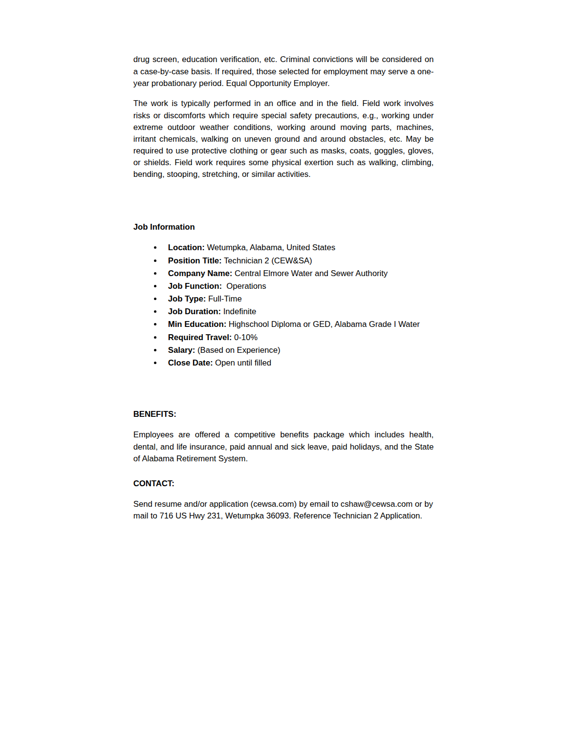drug screen, education verification, etc. Criminal convictions will be considered on a case-by-case basis. If required, those selected for employment may serve a one-year probationary period. Equal Opportunity Employer.
The work is typically performed in an office and in the field. Field work involves risks or discomforts which require special safety precautions, e.g., working under extreme outdoor weather conditions, working around moving parts, machines, irritant chemicals, walking on uneven ground and around obstacles, etc. May be required to use protective clothing or gear such as masks, coats, goggles, gloves, or shields. Field work requires some physical exertion such as walking, climbing, bending, stooping, stretching, or similar activities.
Job Information
Location: Wetumpka, Alabama, United States
Position Title: Technician 2 (CEW&SA)
Company Name: Central Elmore Water and Sewer Authority
Job Function: Operations
Job Type: Full-Time
Job Duration: Indefinite
Min Education: Highschool Diploma or GED, Alabama Grade I Water
Required Travel: 0-10%
Salary: (Based on Experience)
Close Date: Open until filled
BENEFITS:
Employees are offered a competitive benefits package which includes health, dental, and life insurance, paid annual and sick leave, paid holidays, and the State of Alabama Retirement System.
CONTACT:
Send resume and/or application (cewsa.com) by email to cshaw@cewsa.com or by mail to 716 US Hwy 231, Wetumpka 36093. Reference Technician 2 Application.